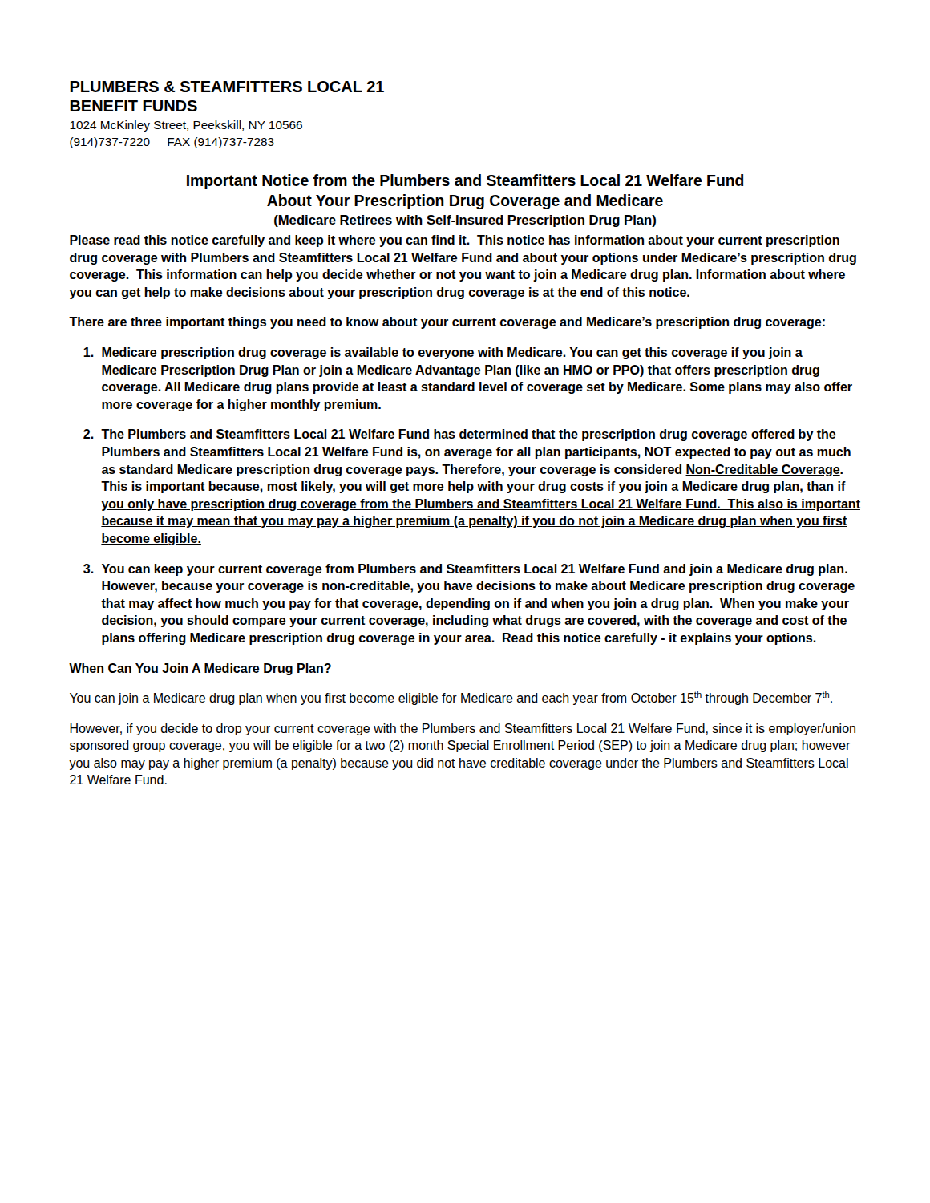PLUMBERS & STEAMFITTERS LOCAL 21
BENEFIT FUNDS
1024 McKinley Street, Peekskill, NY 10566
(914)737-7220 FAX (914)737-7283
Important Notice from the Plumbers and Steamfitters Local 21 Welfare Fund
About Your Prescription Drug Coverage and Medicare (Medicare Retirees with Self-Insured Prescription Drug Plan)
Please read this notice carefully and keep it where you can find it. This notice has information about your current prescription drug coverage with Plumbers and Steamfitters Local 21 Welfare Fund and about your options under Medicare’s prescription drug coverage. This information can help you decide whether or not you want to join a Medicare drug plan. Information about where you can get help to make decisions about your prescription drug coverage is at the end of this notice.
There are three important things you need to know about your current coverage and Medicare’s prescription drug coverage:
Medicare prescription drug coverage is available to everyone with Medicare. You can get this coverage if you join a Medicare Prescription Drug Plan or join a Medicare Advantage Plan (like an HMO or PPO) that offers prescription drug coverage. All Medicare drug plans provide at least a standard level of coverage set by Medicare. Some plans may also offer more coverage for a higher monthly premium.
The Plumbers and Steamfitters Local 21 Welfare Fund has determined that the prescription drug coverage offered by the Plumbers and Steamfitters Local 21 Welfare Fund is, on average for all plan participants, NOT expected to pay out as much as standard Medicare prescription drug coverage pays. Therefore, your coverage is considered Non-Creditable Coverage. This is important because, most likely, you will get more help with your drug costs if you join a Medicare drug plan, than if you only have prescription drug coverage from the Plumbers and Steamfitters Local 21 Welfare Fund. This also is important because it may mean that you may pay a higher premium (a penalty) if you do not join a Medicare drug plan when you first become eligible.
You can keep your current coverage from Plumbers and Steamfitters Local 21 Welfare Fund and join a Medicare drug plan. However, because your coverage is non-creditable, you have decisions to make about Medicare prescription drug coverage that may affect how much you pay for that coverage, depending on if and when you join a drug plan. When you make your decision, you should compare your current coverage, including what drugs are covered, with the coverage and cost of the plans offering Medicare prescription drug coverage in your area. Read this notice carefully - it explains your options.
When Can You Join A Medicare Drug Plan?
You can join a Medicare drug plan when you first become eligible for Medicare and each year from October 15th through December 7th.
However, if you decide to drop your current coverage with the Plumbers and Steamfitters Local 21 Welfare Fund, since it is employer/union sponsored group coverage, you will be eligible for a two (2) month Special Enrollment Period (SEP) to join a Medicare drug plan; however you also may pay a higher premium (a penalty) because you did not have creditable coverage under the Plumbers and Steamfitters Local 21 Welfare Fund.